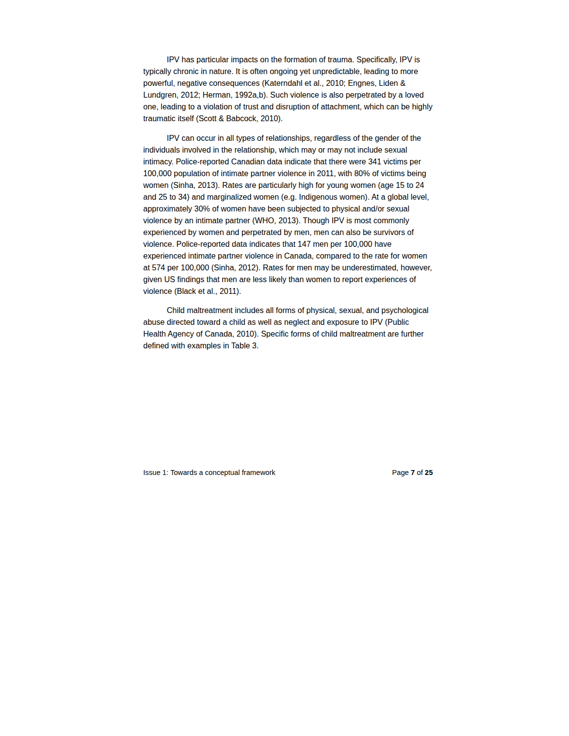IPV has particular impacts on the formation of trauma. Specifically, IPV is typically chronic in nature. It is often ongoing yet unpredictable, leading to more powerful, negative consequences (Katerndahl et al., 2010; Engnes, Liden & Lundgren, 2012; Herman, 1992a,b). Such violence is also perpetrated by a loved one, leading to a violation of trust and disruption of attachment, which can be highly traumatic itself (Scott & Babcock, 2010).
IPV can occur in all types of relationships, regardless of the gender of the individuals involved in the relationship, which may or may not include sexual intimacy. Police-reported Canadian data indicate that there were 341 victims per 100,000 population of intimate partner violence in 2011, with 80% of victims being women (Sinha, 2013). Rates are particularly high for young women (age 15 to 24 and 25 to 34) and marginalized women (e.g. Indigenous women). At a global level, approximately 30% of women have been subjected to physical and/or sexual violence by an intimate partner (WHO, 2013). Though IPV is most commonly experienced by women and perpetrated by men, men can also be survivors of violence. Police-reported data indicates that 147 men per 100,000 have experienced intimate partner violence in Canada, compared to the rate for women at 574 per 100,000 (Sinha, 2012). Rates for men may be underestimated, however, given US findings that men are less likely than women to report experiences of violence (Black et al., 2011).
Child maltreatment includes all forms of physical, sexual, and psychological abuse directed toward a child as well as neglect and exposure to IPV (Public Health Agency of Canada, 2010). Specific forms of child maltreatment are further defined with examples in Table 3.
Issue 1: Towards a conceptual framework
Page 7 of 25